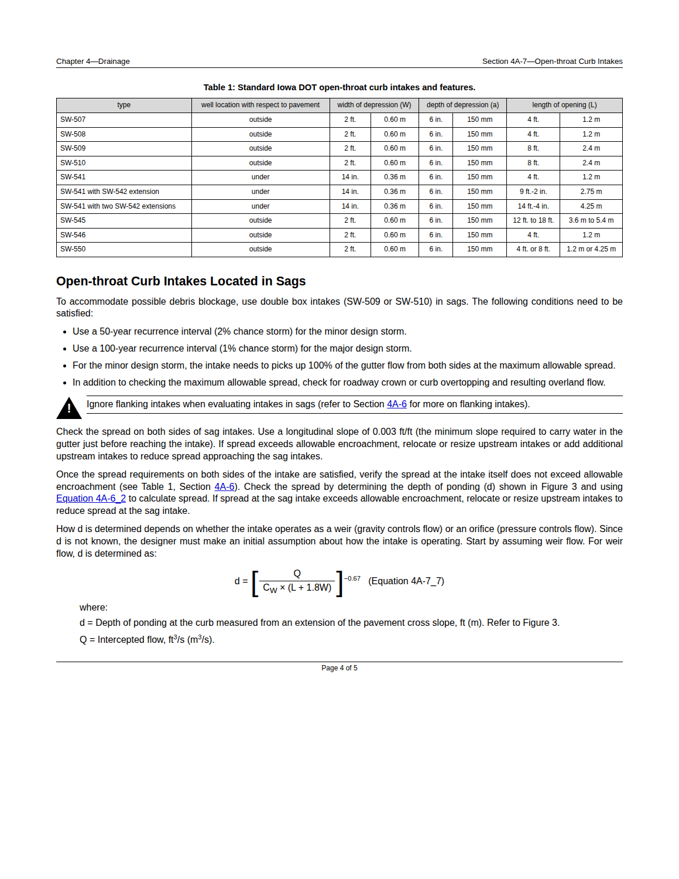Chapter 4—Drainage Section 4A-7—Open-throat Curb Intakes
Table 1: Standard Iowa DOT open-throat curb intakes and features.
| type | well location with respect to pavement | width of depression (W) | depth of depression (a) | length of opening (L) |
| --- | --- | --- | --- | --- |
| SW-507 | outside | 2 ft. | 0.60 m | 6 in. | 150 mm | 4 ft. | 1.2 m |
| SW-508 | outside | 2 ft. | 0.60 m | 6 in. | 150 mm | 4 ft. | 1.2 m |
| SW-509 | outside | 2 ft. | 0.60 m | 6 in. | 150 mm | 8 ft. | 2.4 m |
| SW-510 | outside | 2 ft. | 0.60 m | 6 in. | 150 mm | 8 ft. | 2.4 m |
| SW-541 | under | 14 in. | 0.36 m | 6 in. | 150 mm | 4 ft. | 1.2 m |
| SW-541 with SW-542 extension | under | 14 in. | 0.36 m | 6 in. | 150 mm | 9 ft.-2 in. | 2.75 m |
| SW-541 with two SW-542 extensions | under | 14 in. | 0.36 m | 6 in. | 150 mm | 14 ft.-4 in. | 4.25 m |
| SW-545 | outside | 2 ft. | 0.60 m | 6 in. | 150 mm | 12 ft. to 18 ft. | 3.6 m to 5.4 m |
| SW-546 | outside | 2 ft. | 0.60 m | 6 in. | 150 mm | 4 ft. | 1.2 m |
| SW-550 | outside | 2 ft. | 0.60 m | 6 in. | 150 mm | 4 ft. or 8 ft. | 1.2 m or 4.25 m |
Open-throat Curb Intakes Located in Sags
To accommodate possible debris blockage, use double box intakes (SW-509 or SW-510) in sags. The following conditions need to be satisfied:
Use a 50-year recurrence interval (2% chance storm) for the minor design storm.
Use a 100-year recurrence interval (1% chance storm) for the major design storm.
For the minor design storm, the intake needs to picks up 100% of the gutter flow from both sides at the maximum allowable spread.
In addition to checking the maximum allowable spread, check for roadway crown or curb overtopping and resulting overland flow.
!
Ignore flanking intakes when evaluating intakes in sags (refer to Section 4A-6 for more on flanking intakes).
Check the spread on both sides of sag intakes. Use a longitudinal slope of 0.003 ft/ft (the minimum slope required to carry water in the gutter just before reaching the intake). If spread exceeds allowable encroachment, relocate or resize upstream intakes or add additional upstream intakes to reduce spread approaching the sag intakes.
Once the spread requirements on both sides of the intake are satisfied, verify the spread at the intake itself does not exceed allowable encroachment (see Table 1, Section 4A-6). Check the spread by determining the depth of ponding (d) shown in Figure 3 and using Equation 4A-6_2 to calculate spread. If spread at the sag intake exceeds allowable encroachment, relocate or resize upstream intakes to reduce spread at the sag intake.
How d is determined depends on whether the intake operates as a weir (gravity controls flow) or an orifice (pressure controls flow). Since d is not known, the designer must make an initial assumption about how the intake is operating. Start by assuming weir flow. For weir flow, d is determined as:
d = [QCW × (L + 1.8W)]−0.67 (Equation 4A-7_7)
where:
d = Depth of ponding at the curb measured from an extension of the pavement cross slope, ft (m). Refer to Figure 3.
Q = Intercepted flow, ft3/s (m3/s).
Page 4 of 5